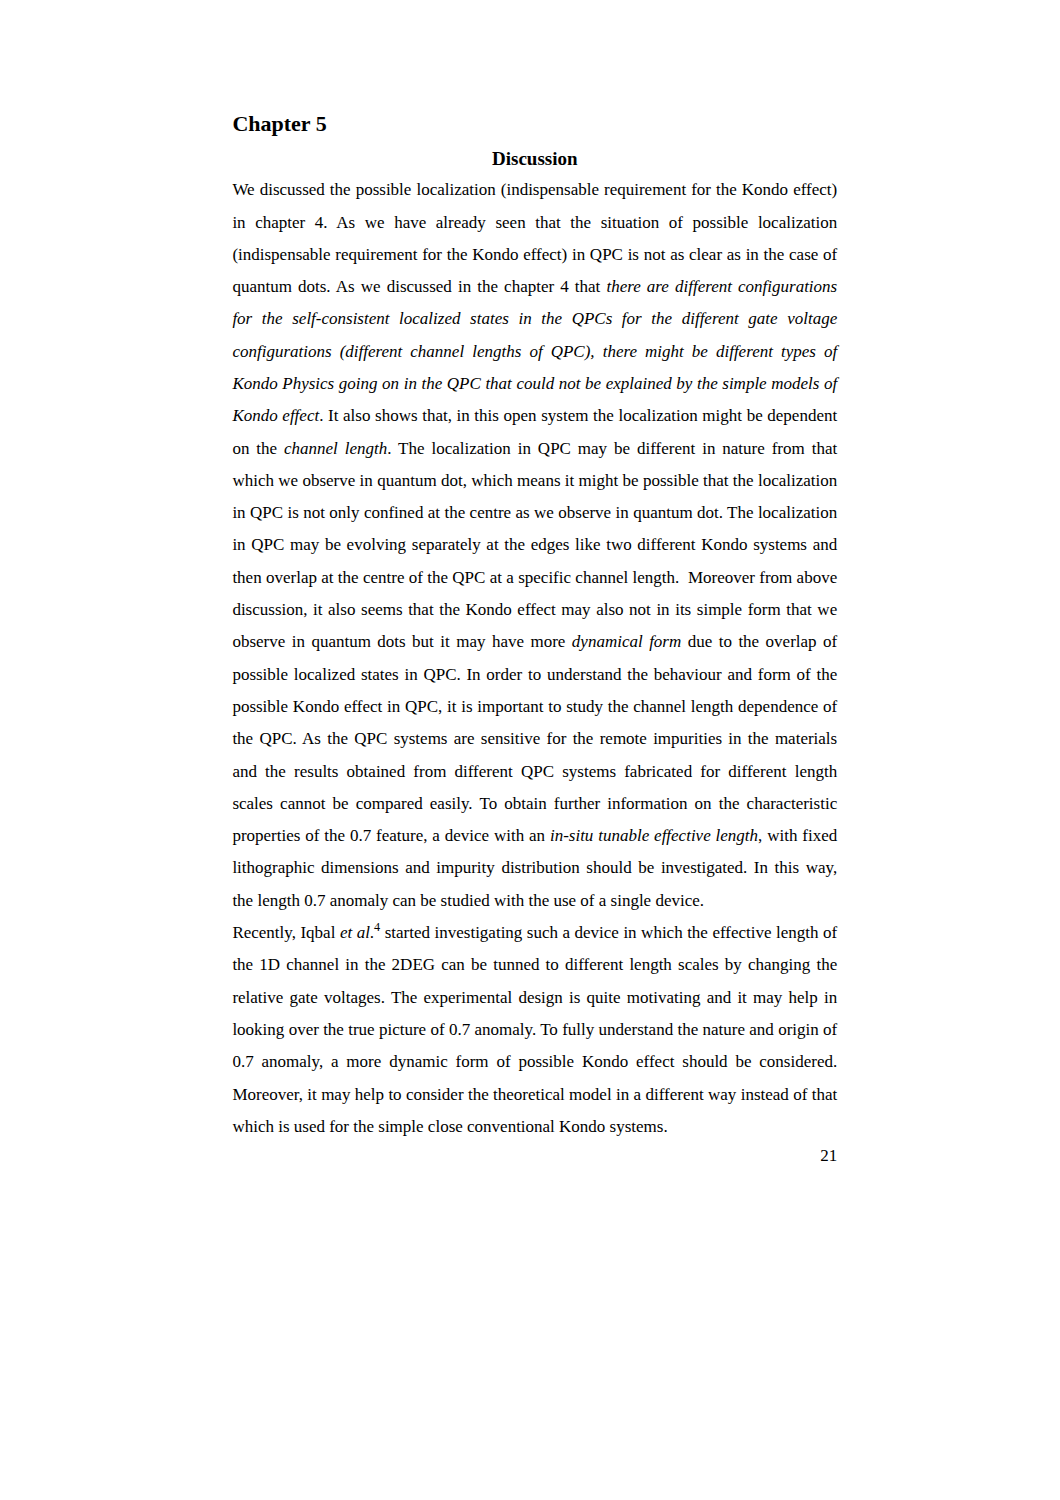Chapter 5
Discussion
We discussed the possible localization (indispensable requirement for the Kondo effect) in chapter 4. As we have already seen that the situation of possible localization (indispensable requirement for the Kondo effect) in QPC is not as clear as in the case of quantum dots. As we discussed in the chapter 4 that there are different configurations for the self-consistent localized states in the QPCs for the different gate voltage configurations (different channel lengths of QPC), there might be different types of Kondo Physics going on in the QPC that could not be explained by the simple models of Kondo effect. It also shows that, in this open system the localization might be dependent on the channel length. The localization in QPC may be different in nature from that which we observe in quantum dot, which means it might be possible that the localization in QPC is not only confined at the centre as we observe in quantum dot. The localization in QPC may be evolving separately at the edges like two different Kondo systems and then overlap at the centre of the QPC at a specific channel length. Moreover from above discussion, it also seems that the Kondo effect may also not in its simple form that we observe in quantum dots but it may have more dynamical form due to the overlap of possible localized states in QPC. In order to understand the behaviour and form of the possible Kondo effect in QPC, it is important to study the channel length dependence of the QPC. As the QPC systems are sensitive for the remote impurities in the materials and the results obtained from different QPC systems fabricated for different length scales cannot be compared easily. To obtain further information on the characteristic properties of the 0.7 feature, a device with an in-situ tunable effective length, with fixed lithographic dimensions and impurity distribution should be investigated. In this way, the length 0.7 anomaly can be studied with the use of a single device.
Recently, Iqbal et al.4 started investigating such a device in which the effective length of the 1D channel in the 2DEG can be tunned to different length scales by changing the relative gate voltages. The experimental design is quite motivating and it may help in looking over the true picture of 0.7 anomaly. To fully understand the nature and origin of 0.7 anomaly, a more dynamic form of possible Kondo effect should be considered. Moreover, it may help to consider the theoretical model in a different way instead of that which is used for the simple close conventional Kondo systems.
21